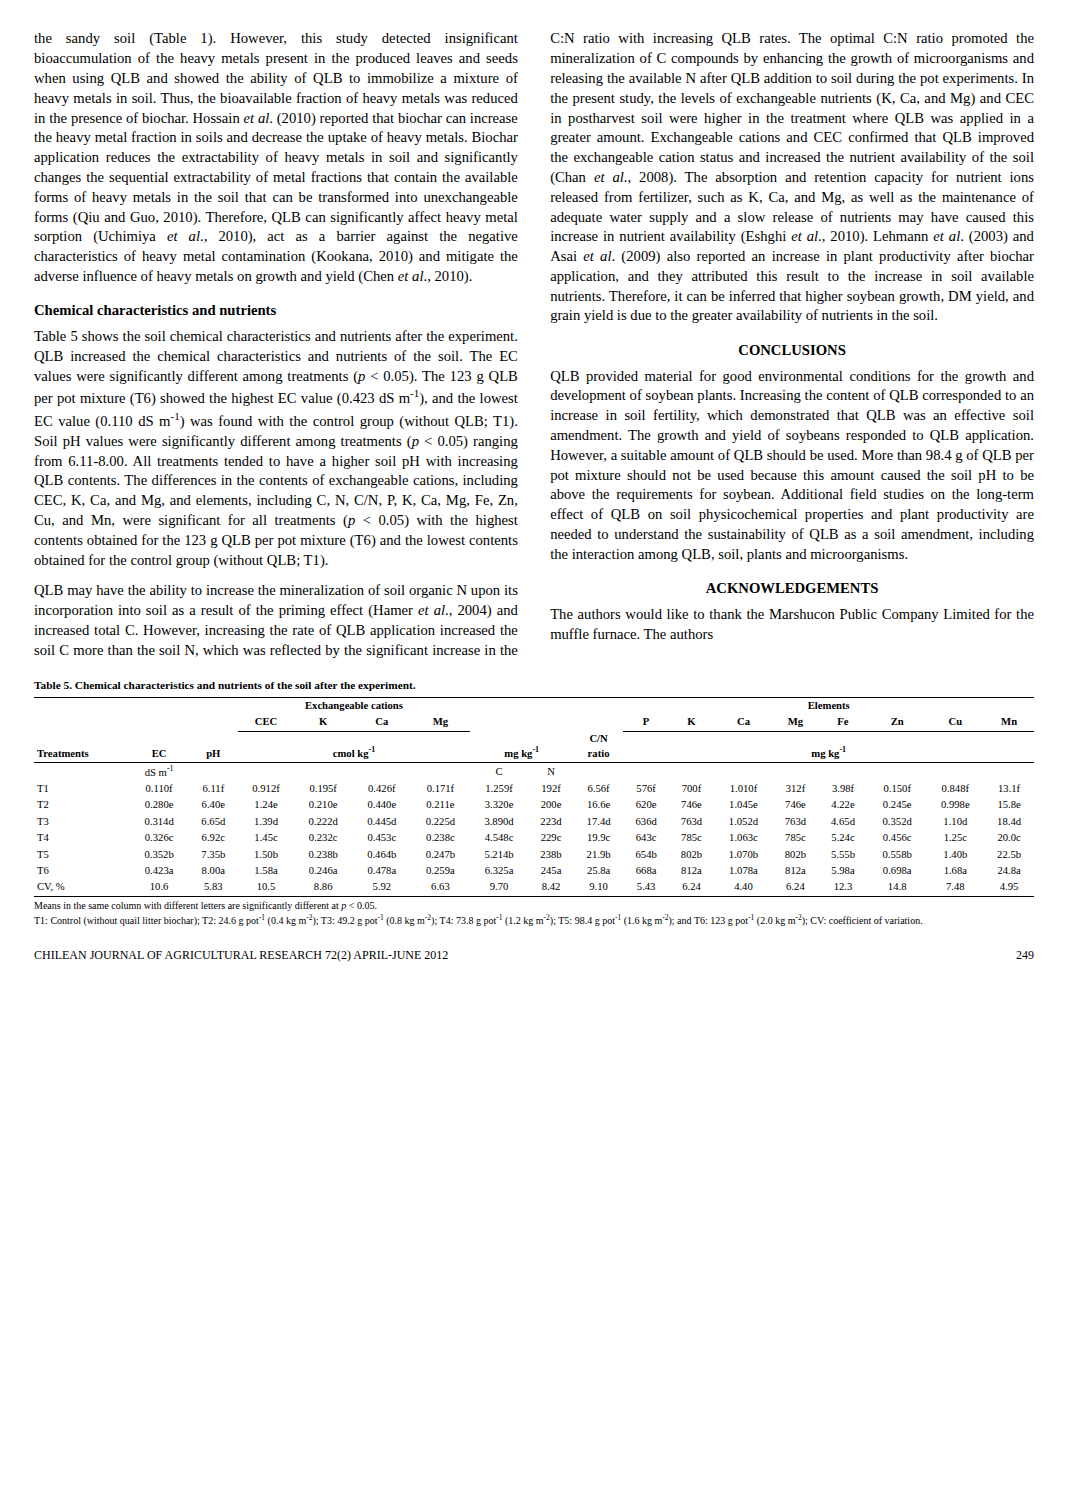the sandy soil (Table 1). However, this study detected insignificant bioaccumulation of the heavy metals present in the produced leaves and seeds when using QLB and showed the ability of QLB to immobilize a mixture of heavy metals in soil. Thus, the bioavailable fraction of heavy metals was reduced in the presence of biochar. Hossain et al. (2010) reported that biochar can increase the heavy metal fraction in soils and decrease the uptake of heavy metals. Biochar application reduces the extractability of heavy metals in soil and significantly changes the sequential extractability of metal fractions that contain the available forms of heavy metals in the soil that can be transformed into unexchangeable forms (Qiu and Guo, 2010). Therefore, QLB can significantly affect heavy metal sorption (Uchimiya et al., 2010), act as a barrier against the negative characteristics of heavy metal contamination (Kookana, 2010) and mitigate the adverse influence of heavy metals on growth and yield (Chen et al., 2010).
Chemical characteristics and nutrients
Table 5 shows the soil chemical characteristics and nutrients after the experiment. QLB increased the chemical characteristics and nutrients of the soil. The EC values were significantly different among treatments (p < 0.05). The 123 g QLB per pot mixture (T6) showed the highest EC value (0.423 dS m-1), and the lowest EC value (0.110 dS m-1) was found with the control group (without QLB; T1). Soil pH values were significantly different among treatments (p < 0.05) ranging from 6.11-8.00. All treatments tended to have a higher soil pH with increasing QLB contents. The differences in the contents of exchangeable cations, including CEC, K, Ca, and Mg, and elements, including C, N, C/N, P, K, Ca, Mg, Fe, Zn, Cu, and Mn, were significant for all treatments (p < 0.05) with the highest contents obtained for the 123 g QLB per pot mixture (T6) and the lowest contents obtained for the control group (without QLB; T1).
QLB may have the ability to increase the mineralization of soil organic N upon its incorporation into soil as a result of the priming effect (Hamer et al., 2004) and increased total C. However, increasing the rate of QLB application increased the soil C more than the soil N, which was reflected by the significant increase in the C:N ratio with increasing QLB rates. The optimal C:N ratio promoted the mineralization of C compounds by enhancing the growth of microorganisms and releasing the available N after QLB addition to soil during the pot experiments. In the present study, the levels of exchangeable nutrients (K, Ca, and Mg) and CEC in postharvest soil were higher in the treatment where QLB was applied in a greater amount. Exchangeable cations and CEC confirmed that QLB improved the exchangeable cation status and increased the nutrient availability of the soil (Chan et al., 2008). The absorption and retention capacity for nutrient ions released from fertilizer, such as K, Ca, and Mg, as well as the maintenance of adequate water supply and a slow release of nutrients may have caused this increase in nutrient availability (Eshghi et al., 2010). Lehmann et al. (2003) and Asai et al. (2009) also reported an increase in plant productivity after biochar application, and they attributed this result to the increase in soil available nutrients. Therefore, it can be inferred that higher soybean growth, DM yield, and grain yield is due to the greater availability of nutrients in the soil.
Conclusions
QLB provided material for good environmental conditions for the growth and development of soybean plants. Increasing the content of QLB corresponded to an increase in soil fertility, which demonstrated that QLB was an effective soil amendment. The growth and yield of soybeans responded to QLB application. However, a suitable amount of QLB should be used. More than 98.4 g of QLB per pot mixture should not be used because this amount caused the soil pH to be above the requirements for soybean. Additional field studies on the long-term effect of QLB on soil physicochemical properties and plant productivity are needed to understand the sustainability of QLB as a soil amendment, including the interaction among QLB, soil, plants and microorganisms.
Acknowledgements
The authors would like to thank the Marshucon Public Company Limited for the muffle furnace. The authors
Table 5. Chemical characteristics and nutrients of the soil after the experiment.
| Treatments | EC | pH | Exchangeable cations | | Elements |
| --- | --- | --- | --- | --- | --- |
| CEC | K | Ca | Mg | P | K | Ca | Mg | Fe | Zn | Cu | Mn |
| cmol kg -1 | mg kg -1 | C/N ratio | mg kg -1 |
| | dS m -1 | | | C | N | | |
| T1 | 0.110f | 6.11f | 0.912f | 0.195f | 0.426f | 0.171f | 1.259f | 192f | 6.56f | 576f | 700f | 1.010f | 312f | 3.98f | 0.150f | 0.848f | 13.1f |
| T2 | 0.280e | 6.40e | 1.24e | 0.210e | 0.440e | 0.211e | 3.320e | 200e | 16.6e | 620e | 746e | 1.045e | 746e | 4.22e | 0.245e | 0.998e | 15.8e |
| T3 | 0.314d | 6.65d | 1.39d | 0.222d | 0.445d | 0.225d | 3.890d | 223d | 17.4d | 636d | 763d | 1.052d | 763d | 4.65d | 0.352d | 1.10d | 18.4d |
| T4 | 0.326c | 6.92c | 1.45c | 0.232c | 0.453c | 0.238c | 4.548c | 229c | 19.9c | 643c | 785c | 1.063c | 785c | 5.24c | 0.456c | 1.25c | 20.0c |
| T5 | 0.352b | 7.35b | 1.50b | 0.238b | 0.464b | 0.247b | 5.214b | 238b | 21.9b | 654b | 802b | 1.070b | 802b | 5.55b | 0.558b | 1.40b | 22.5b |
| T6 | 0.423a | 8.00a | 1.58a | 0.246a | 0.478a | 0.259a | 6.325a | 245a | 25.8a | 668a | 812a | 1.078a | 812a | 5.98a | 0.698a | 1.68a | 24.8a |
| CV, % | 10.6 | 5.83 | 10.5 | 8.86 | 5.92 | 6.63 | 9.70 | 8.42 | 9.10 | 5.43 | 6.24 | 4.40 | 6.24 | 12.3 | 14.8 | 7.48 | 4.95 |
Means in the same column with different letters are significantly different at p < 0.05.
T1: Control (without quail litter biochar); T2: 24.6 g pot-1 (0.4 kg m-2); T3: 49.2 g pot-1 (0.8 kg m-2); T4: 73.8 g pot-1 (1.2 kg m-2); T5: 98.4 g pot-1 (1.6 kg m-2); and T6: 123 g pot-1 (2.0 kg m-2); CV: coefficient of variation.
CHILEAN JOURNAL OF AGRICULTURAL RESEARCH 72(2) APRIL-JUNE 2012 249